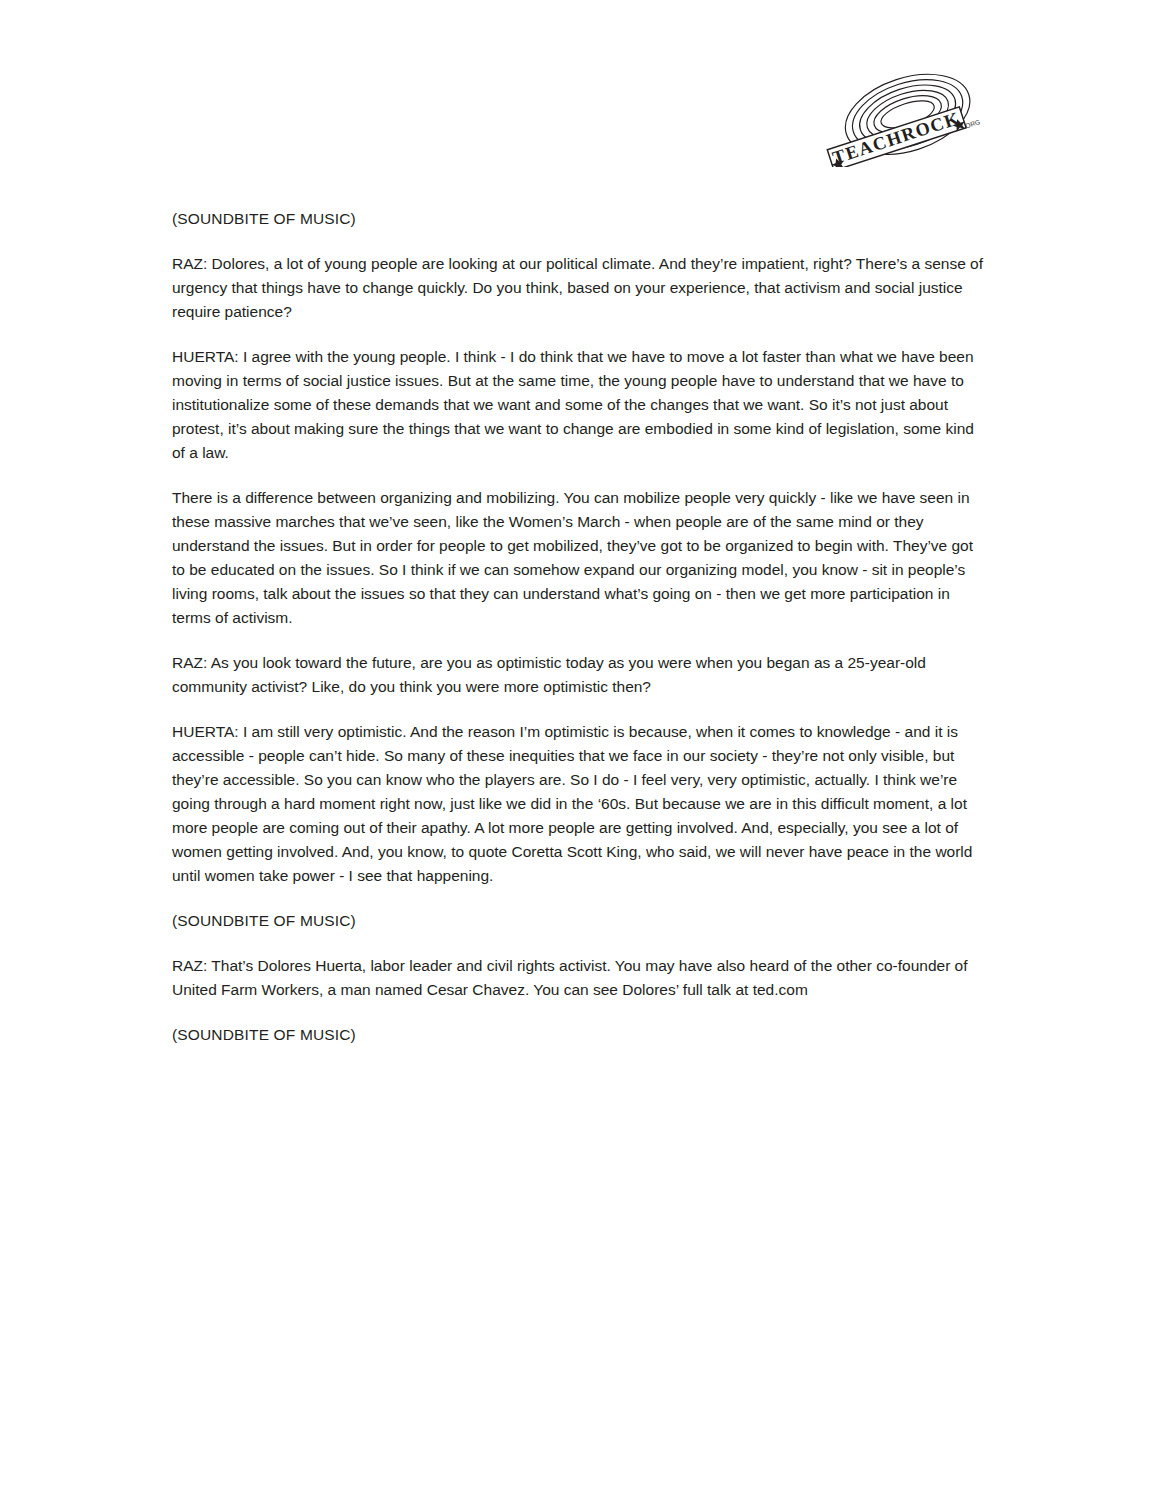TEACHROCK .ORG
(SOUNDBITE OF MUSIC)
RAZ: Dolores, a lot of young people are looking at our political climate. And they’re impatient, right? There’s a sense of urgency that things have to change quickly. Do you think, based on your experience, that activism and social justice require patience?
HUERTA: I agree with the young people. I think - I do think that we have to move a lot faster than what we have been moving in terms of social justice issues. But at the same time, the young people have to understand that we have to institutionalize some of these demands that we want and some of the changes that we want. So it’s not just about protest, it’s about making sure the things that we want to change are embodied in some kind of legislation, some kind of a law.
There is a difference between organizing and mobilizing. You can mobilize people very quickly - like we have seen in these massive marches that we’ve seen, like the Women’s March - when people are of the same mind or they understand the issues. But in order for people to get mobilized, they’ve got to be organized to begin with. They’ve got to be educated on the issues. So I think if we can somehow expand our organizing model, you know - sit in people’s living rooms, talk about the issues so that they can understand what’s going on - then we get more participation in terms of activism.
RAZ: As you look toward the future, are you as optimistic today as you were when you began as a 25-year-old community activist? Like, do you think you were more optimistic then?
HUERTA: I am still very optimistic. And the reason I’m optimistic is because, when it comes to knowledge - and it is accessible - people can’t hide. So many of these inequities that we face in our society - they’re not only visible, but they’re accessible. So you can know who the players are. So I do - I feel very, very optimistic, actually. I think we’re going through a hard moment right now, just like we did in the ‘60s. But because we are in this difficult moment, a lot more people are coming out of their apathy. A lot more people are getting involved. And, especially, you see a lot of women getting involved. And, you know, to quote Coretta Scott King, who said, we will never have peace in the world until women take power - I see that happening.
(SOUNDBITE OF MUSIC)
RAZ: That’s Dolores Huerta, labor leader and civil rights activist. You may have also heard of the other co-founder of United Farm Workers, a man named Cesar Chavez. You can see Dolores’ full talk at ted.com
(SOUNDBITE OF MUSIC)